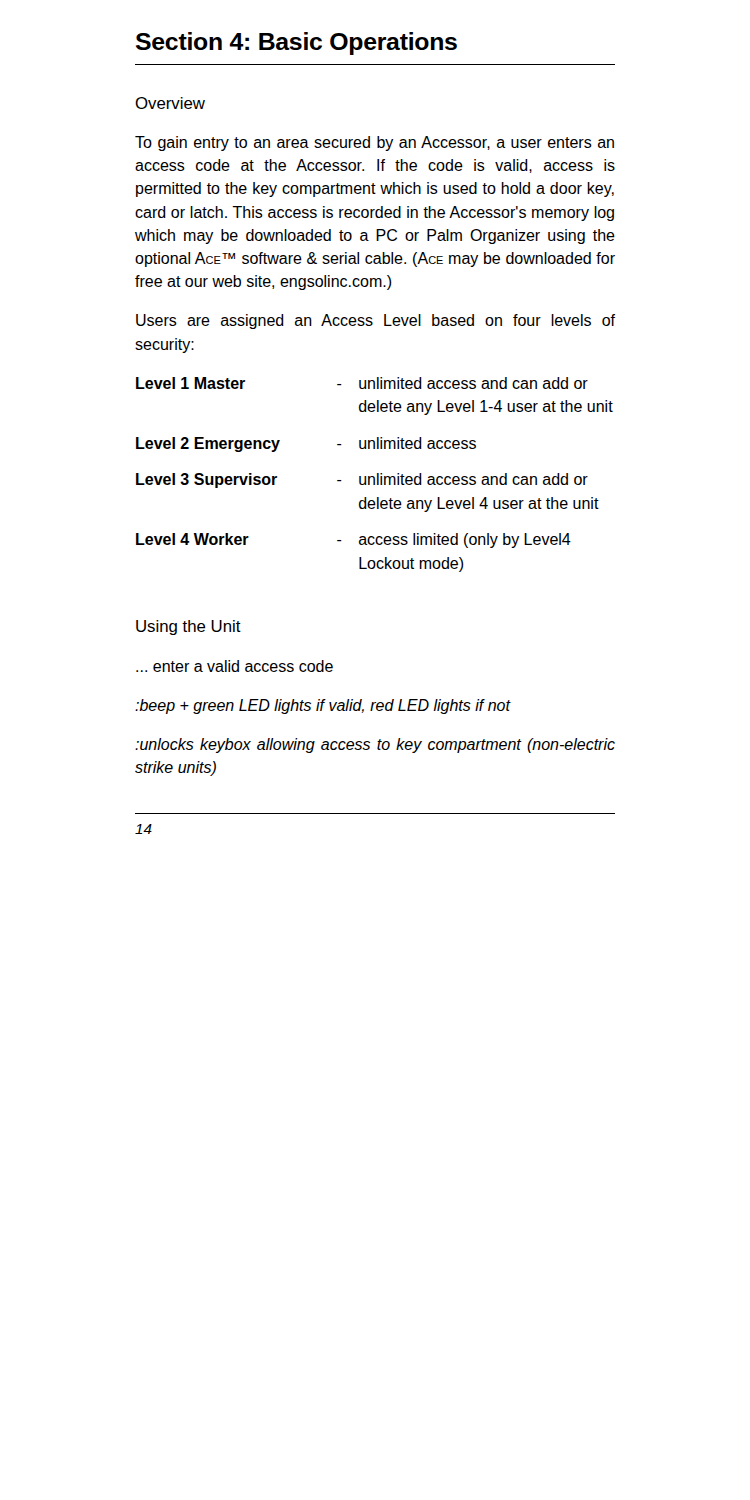Section 4: Basic Operations
Overview
To gain entry to an area secured by an Accessor, a user enters an access code at the Accessor. If the code is valid, access is permitted to the key compartment which is used to hold a door key, card or latch. This access is recorded in the Accessor's memory log which may be downloaded to a PC or Palm Organizer using the optional Ace™ software & serial cable. (Ace may be downloaded for free at our web site, engsolinc.com.)
Users are assigned an Access Level based on four levels of security:
| Level 1 Master | - | unlimited access and can add or delete any Level 1-4 user at the unit |
| Level 2 Emergency | - | unlimited access |
| Level 3 Supervisor | - | unlimited access and can add or delete any Level 4 user at the unit |
| Level 4 Worker | - | access limited (only by Level4 Lockout mode) |
Using the Unit
... enter a valid access code
:beep + green LED lights if valid, red LED lights if not
:unlocks keybox allowing access to key compartment (non-electric strike units)
14